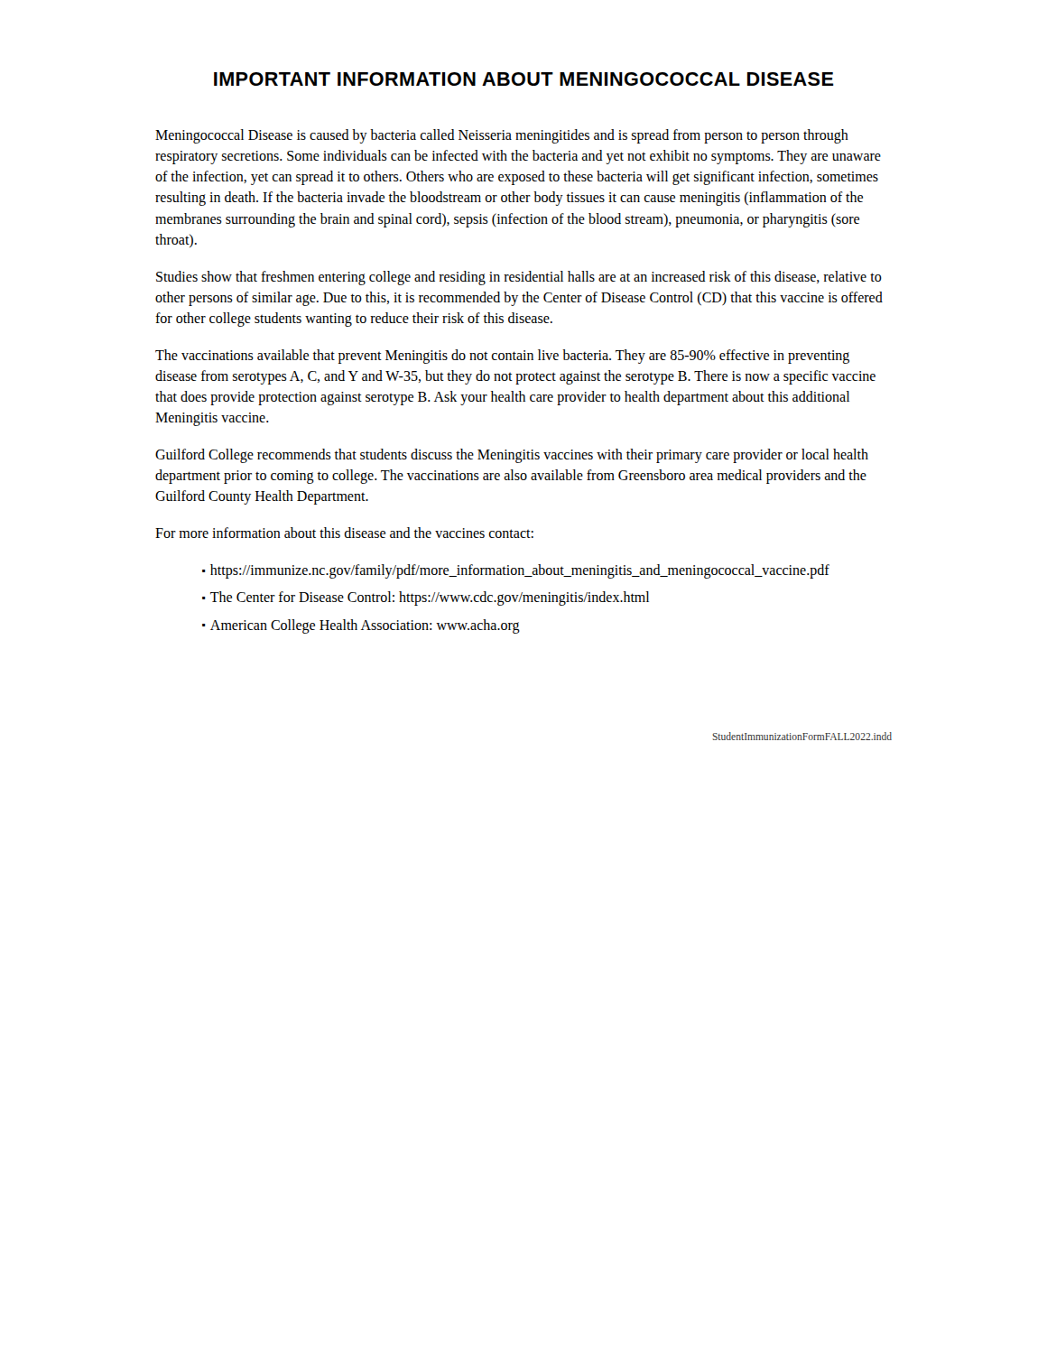Important Information About Meningococcal Disease
Meningococcal Disease is caused by bacteria called Neisseria meningitides and is spread from person to person through respiratory secretions. Some individuals can be infected with the bacteria and yet not exhibit no symptoms. They are unaware of the infection, yet can spread it to others. Others who are exposed to these bacteria will get significant infection, sometimes resulting in death. If the bacteria invade the bloodstream or other body tissues it can cause meningitis (inflammation of the membranes surrounding the brain and spinal cord), sepsis (infection of the blood stream), pneumonia, or pharyngitis (sore throat).
Studies show that freshmen entering college and residing in residential halls are at an increased risk of this disease, relative to other persons of similar age. Due to this, it is recommended by the Center of Disease Control (CD) that this vaccine is offered for other college students wanting to reduce their risk of this disease.
The vaccinations available that prevent Meningitis do not contain live bacteria. They are 85-90% effective in preventing disease from serotypes A, C, and Y and W-35, but they do not protect against the serotype B. There is now a specific vaccine that does provide protection against serotype B. Ask your health care provider to health department about this additional Meningitis vaccine.
Guilford College recommends that students discuss the Meningitis vaccines with their primary care provider or local health department prior to coming to college. The vaccinations are also available from Greensboro area medical providers and the Guilford County Health Department.
For more information about this disease and the vaccines contact:
https://immunize.nc.gov/family/pdf/more_information_about_meningitis_and_meningococcal_vaccine.pdf
The Center for Disease Control: https://www.cdc.gov/meningitis/index.html
American College Health Association: www.acha.org
StudentImmunizationFormFALL2022.indd